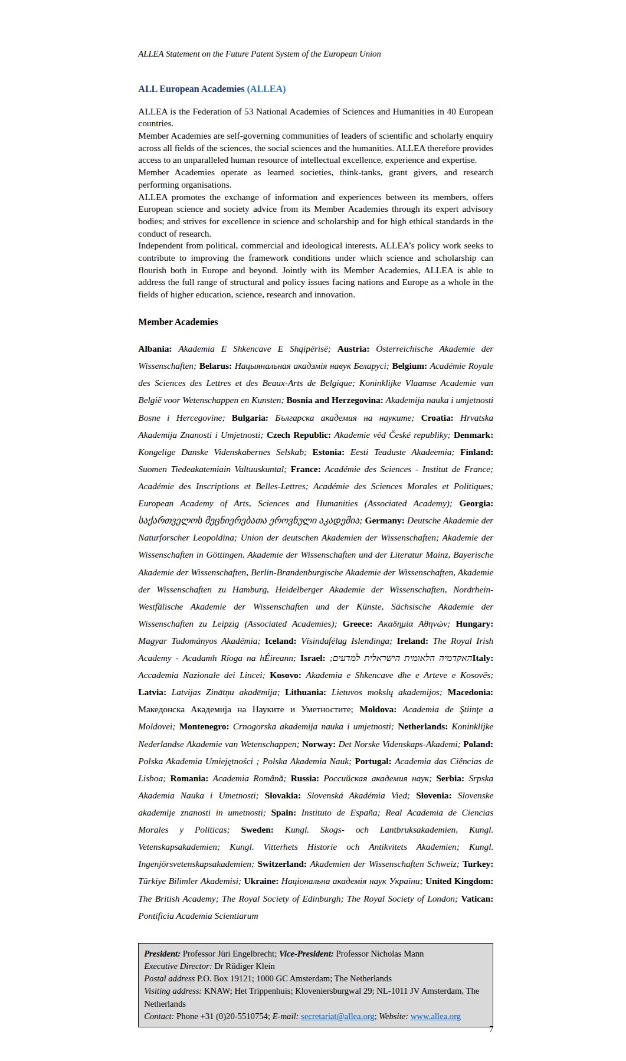ALLEA Statement on the Future Patent System of the European Union
ALL European Academies (ALLEA)
ALLEA is the Federation of 53 National Academies of Sciences and Humanities in 40 European countries.
Member Academies are self-governing communities of leaders of scientific and scholarly enquiry across all fields of the sciences, the social sciences and the humanities. ALLEA therefore provides access to an unparalleled human resource of intellectual excellence, experience and expertise.
Member Academies operate as learned societies, think-tanks, grant givers, and research performing organisations.
ALLEA promotes the exchange of information and experiences between its members, offers European science and society advice from its Member Academies through its expert advisory bodies; and strives for excellence in science and scholarship and for high ethical standards in the conduct of research.
Independent from political, commercial and ideological interests, ALLEA’s policy work seeks to contribute to improving the framework conditions under which science and scholarship can flourish both in Europe and beyond. Jointly with its Member Academies, ALLEA is able to address the full range of structural and policy issues facing nations and Europe as a whole in the fields of higher education, science, research and innovation.
Member Academies
Albania: Akademia E Shkencave E Shqipërisë; Austria: Österreichische Akademie der Wissenschaften; Belarus: Нацыянальная акадэмія навук Беларусі; Belgium: Académie Royale des Sciences des Lettres et des Beaux-Arts de Belgique; Koninklijke Vlaamse Academie van België voor Wetenschappen en Kunsten; Bosnia and Herzegovina: Akademija nauka i umjetnosti Bosne i Hercegovine; Bulgaria: Българска академия на науките; Croatia: Hrvatska Akademija Znanosti i Umjetnosti; Czech Republic: Akademie věd České republiky; Denmark: Kongelige Danske Videnskabernes Selskab; Estonia: Eesti Teaduste Akadeemia; Finland: Suomen Tiedeakatemiain Valtuuskuntal; France: Académie des Sciences - Institut de France; Académie des Inscriptions et Belles-Lettres; Académie des Sciences Morales et Politiques; European Academy of Arts, Sciences and Humanities (Associated Academy); Georgia: საქართველოს მეცნიერებათა ეროვნული აკადემია; Germany: Deutsche Akademie der Naturforscher Leopoldina; Union der deutschen Akademien der Wissenschaften; Akademie der Wissenschaften in Göttingen, Akademie der Wissenschaften und der Literatur Mainz, Bayerische Akademie der Wissenschaften, Berlin-Brandenburgische Akademie der Wissenschaften, Akademie der Wissenschaften zu Hamburg, Heidelberger Akademie der Wissenschaften, Nordrhein-Westfälische Akademie der Wissenschaften und der Künste, Sächsische Akademie der Wissenschaften zu Leipzig (Associated Academies); Greece: Ακαδημία Αθηνών; Hungary: Magyar Tudományos Akadémia; Iceland: Vísindafélag Islendinga; Ireland: The Royal Irish Academy - Acadamh Ríoga na hÉireann; Israel: האקדמיה הלאומית הישראלית למדעים; Italy: Accademia Nazionale dei Lincei; Kosovo: Akademia e Shkencave dhe e Arteve e Kosovës; Latvia: Latvijas Zinātņu akadēmija; Lithuania: Lietuvos mokslų akademijos; Macedonia: Македонска Академија на Науките и Уметностите; Moldova: Academia de Ştiinţe a Moldovei; Montenegro: Crnogorska akademija nauka i umjetnosti; Netherlands: Koninklijke Nederlandse Akademie van Wetenschappen; Norway: Det Norske Videnskaps-Akademi; Poland: Polska Akademia Umiejętności ; Polska Akademia Nauk; Portugal: Academia das Ciências de Lisboa; Romania: Academia Română; Russia: Российская академия наук; Serbia: Srpska Akademia Nauka i Umetnosti; Slovakia: Slovenská Akadémia Vied; Slovenia: Slovenske akademije znanosti in umetnosti; Spain: Instituto de España; Real Academia de Ciencias Morales y Políticas; Sweden: Kungl. Skogs- och Lantbruksakademien, Kungl. Vetenskapsakademien; Kungl. Vitterhets Historie och Antikvitets Akademien; Kungl. Ingenjörsvetenskapsakademien; Switzerland: Akademien der Wissenschaften Schweiz; Turkey: Türkiye Bilimler Akademisi; Ukraine: Національна академія наук України; United Kingdom: The British Academy; The Royal Society of Edinburgh; The Royal Society of London; Vatican: Pontificia Academia Scientiarum
President: Professor Jüri Engelbrecht; Vice-President: Professor Nicholas Mann
Executive Director: Dr Rüdiger Klein
Postal address P.O. Box 19121; 1000 GC Amsterdam; The Netherlands
Visiting address: KNAW; Het Trippenhuis; Kloveniersburgwal 29; NL-1011 JV Amsterdam, The Netherlands
Contact: Phone +31 (0)20-5510754; E-mail: secretariat@allea.org; Website: www.allea.org
7